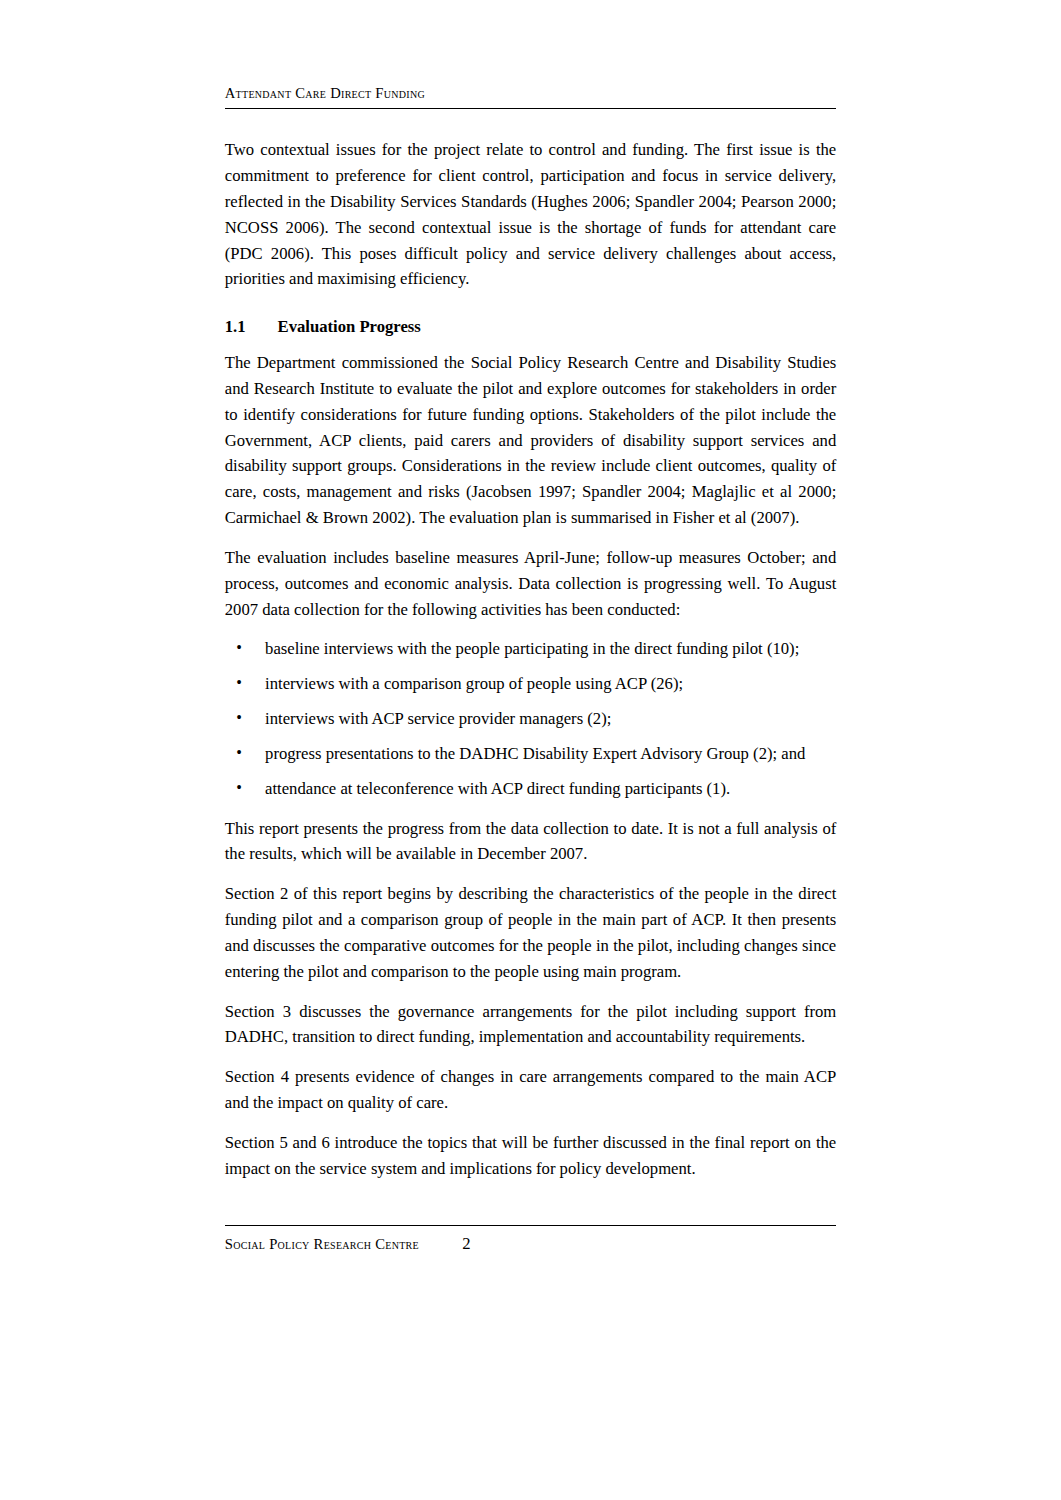Attendant Care Direct Funding
Two contextual issues for the project relate to control and funding. The first issue is the commitment to preference for client control, participation and focus in service delivery, reflected in the Disability Services Standards (Hughes 2006; Spandler 2004; Pearson 2000; NCOSS 2006). The second contextual issue is the shortage of funds for attendant care (PDC 2006). This poses difficult policy and service delivery challenges about access, priorities and maximising efficiency.
1.1 Evaluation Progress
The Department commissioned the Social Policy Research Centre and Disability Studies and Research Institute to evaluate the pilot and explore outcomes for stakeholders in order to identify considerations for future funding options. Stakeholders of the pilot include the Government, ACP clients, paid carers and providers of disability support services and disability support groups. Considerations in the review include client outcomes, quality of care, costs, management and risks (Jacobsen 1997; Spandler 2004; Maglajlic et al 2000; Carmichael & Brown 2002). The evaluation plan is summarised in Fisher et al (2007).
The evaluation includes baseline measures April-June; follow-up measures October; and process, outcomes and economic analysis. Data collection is progressing well. To August 2007 data collection for the following activities has been conducted:
baseline interviews with the people participating in the direct funding pilot (10);
interviews with a comparison group of people using ACP (26);
interviews with ACP service provider managers (2);
progress presentations to the DADHC Disability Expert Advisory Group (2); and
attendance at teleconference with ACP direct funding participants (1).
This report presents the progress from the data collection to date. It is not a full analysis of the results, which will be available in December 2007.
Section 2 of this report begins by describing the characteristics of the people in the direct funding pilot and a comparison group of people in the main part of ACP. It then presents and discusses the comparative outcomes for the people in the pilot, including changes since entering the pilot and comparison to the people using main program.
Section 3 discusses the governance arrangements for the pilot including support from DADHC, transition to direct funding, implementation and accountability requirements.
Section 4 presents evidence of changes in care arrangements compared to the main ACP and the impact on quality of care.
Section 5 and 6 introduce the topics that will be further discussed in the final report on the impact on the service system and implications for policy development.
Social Policy Research Centre 2